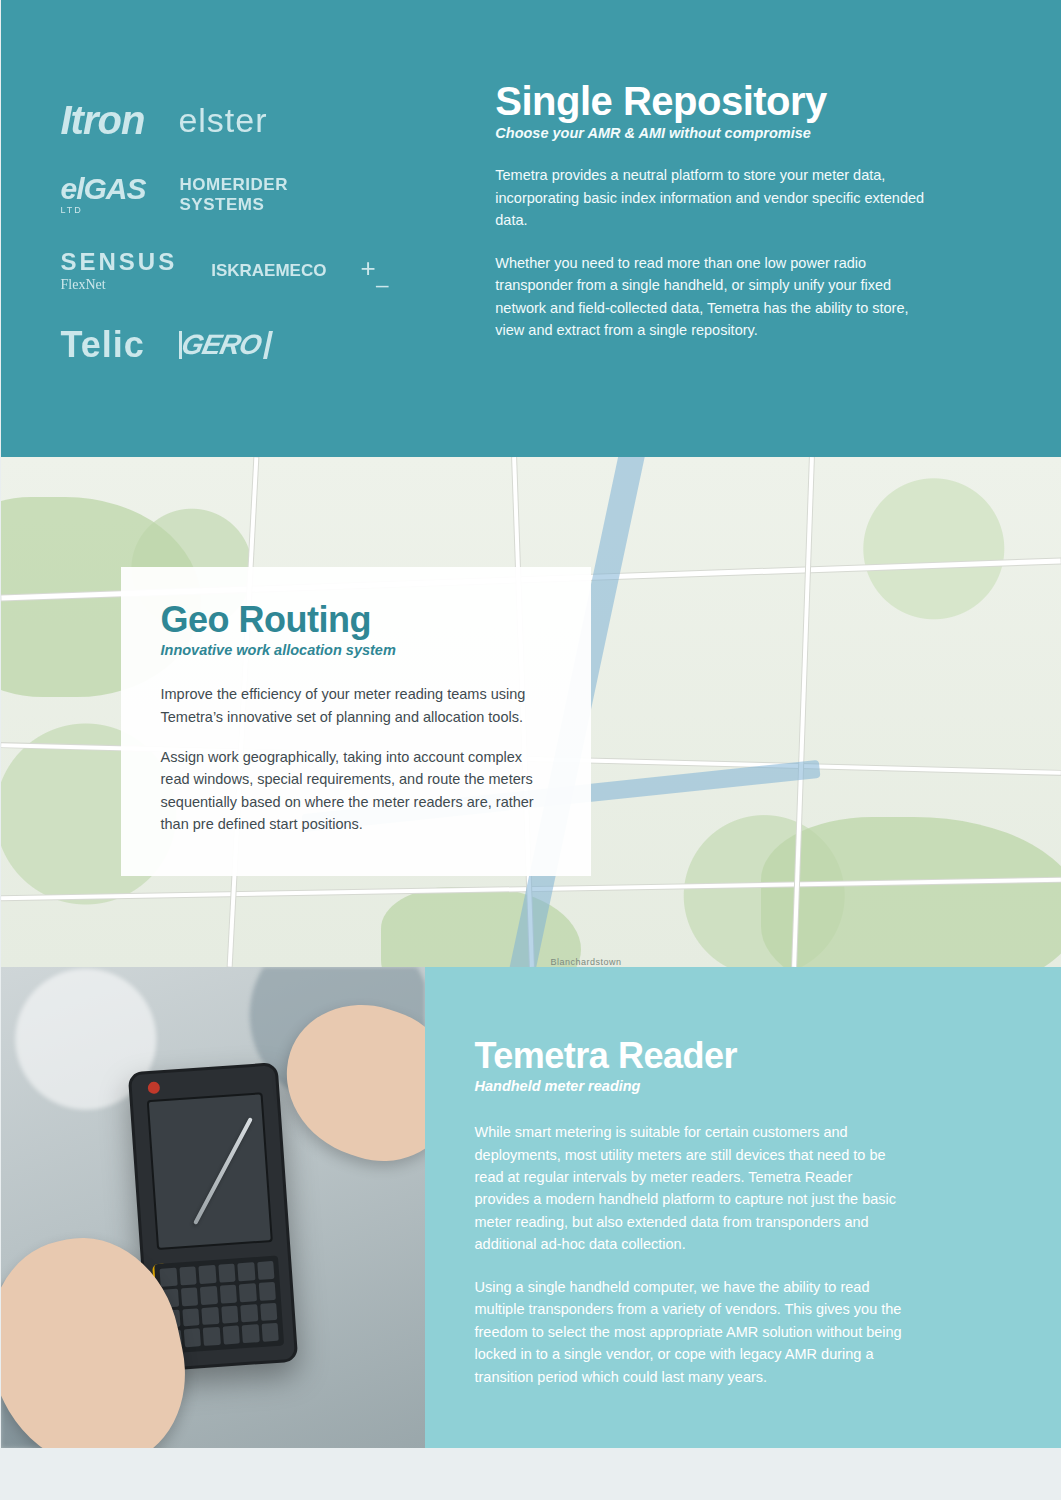Itron
elster
elGASLTD
HOMERIDER
SYSTEMS
SENSUSFlexNet
ISKRAEMECO
+_
Telic
GERO
Single Repository
Choose your AMR & AMI without compromise
Temetra provides a neutral platform to store your meter data, incorporating basic index information and vendor specific extended data.
Whether you need to read more than one low power radio transponder from a single handheld, or simply unify your fixed network and field-collected data, Temetra has the ability to store, view and extract from a single repository.
2
48
35
75
13
Blanchardstown Castleknock Chapelizod Cabra Palmerstown Phoenix Park Stoneybatter
Geo Routing
Innovative work allocation system
Improve the efficiency of your meter reading teams using Temetra’s innovative set of planning and allocation tools.
Assign work geographically, taking into account complex read windows, special requirements, and route the meters sequentially based on where the meter readers are, rather than pre defined start positions.
Temetra Reader
Handheld meter reading
While smart metering is suitable for certain customers and deployments, most utility meters are still devices that need to be read at regular intervals by meter readers. Temetra Reader provides a modern handheld platform to capture not just the basic meter reading, but also extended data from transponders and additional ad-hoc data collection.
Using a single handheld computer, we have the ability to read multiple transponders from a variety of vendors. This gives you the freedom to select the most appropriate AMR solution without being locked in to a single vendor, or cope with legacy AMR during a transition period which could last many years.